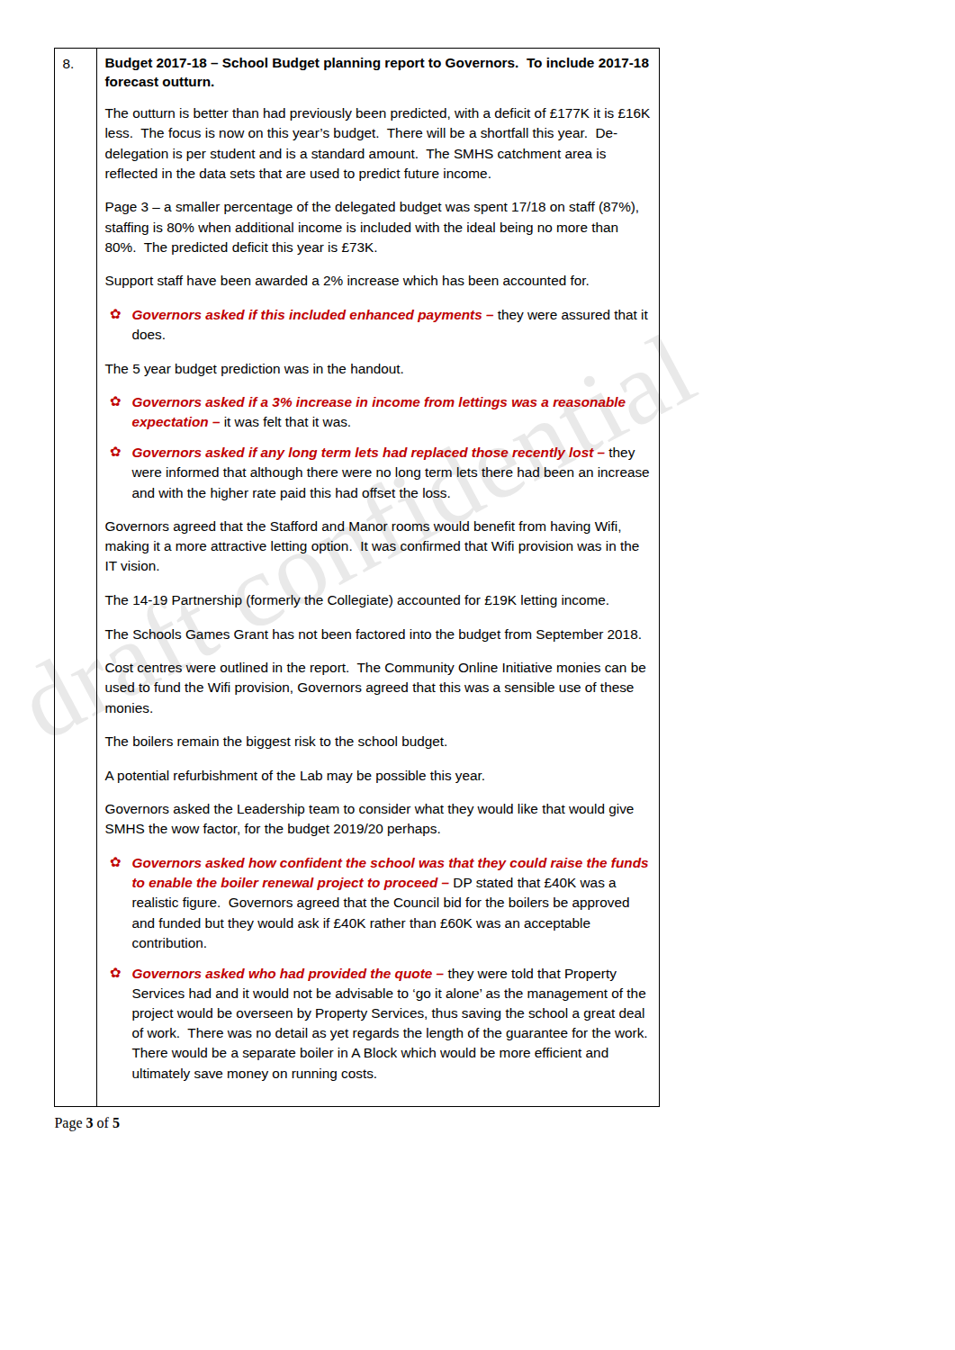draft confidential
| 8. | Budget 2017-18 – School Budget planning report to Governors. To include 2017-18 forecast outturn. The outturn is better than had previously been predicted, with a deficit of £177K it is £16K less. The focus is now on this year’s budget. There will be a shortfall this year. De-delegation is per student and is a standard amount. The SMHS catchment area is reflected in the data sets that are used to predict future income. Page 3 – a smaller percentage of the delegated budget was spent 17/18 on staff (87%), staffing is 80% when additional income is included with the ideal being no more than 80%. The predicted deficit this year is £73K. Support staff have been awarded a 2% increase which has been accounted for. Governors asked if this included enhanced payments – they were assured that it does. The 5 year budget prediction was in the handout. Governors asked if a 3% increase in income from lettings was a reasonable expectation – it was felt that it was. Governors asked if any long term lets had replaced those recently lost – they were informed that although there were no long term lets there had been an increase and with the higher rate paid this had offset the loss. Governors agreed that the Stafford and Manor rooms would benefit from having Wifi, making it a more attractive letting option. It was confirmed that Wifi provision was in the IT vision. The 14-19 Partnership (formerly the Collegiate) accounted for £19K letting income. The Schools Games Grant has not been factored into the budget from September 2018. Cost centres were outlined in the report. The Community Online Initiative monies can be used to fund the Wifi provision, Governors agreed that this was a sensible use of these monies. The boilers remain the biggest risk to the school budget. A potential refurbishment of the Lab may be possible this year. Governors asked the Leadership team to consider what they would like that would give SMHS the wow factor, for the budget 2019/20 perhaps. Governors asked how confident the school was that they could raise the funds to enable the boiler renewal project to proceed – DP stated that £40K was a realistic figure. Governors agreed that the Council bid for the boilers be approved and funded but they would ask if £40K rather than £60K was an acceptable contribution. Governors asked who had provided the quote – they were told that Property Services had and it would not be advisable to ‘go it alone’ as the management of the project would be overseen by Property Services, thus saving the school a great deal of work. There was no detail as yet regards the length of the guarantee for the work. There would be a separate boiler in A Block which would be more efficient and ultimately save money on running costs. |
Page 3 of 5